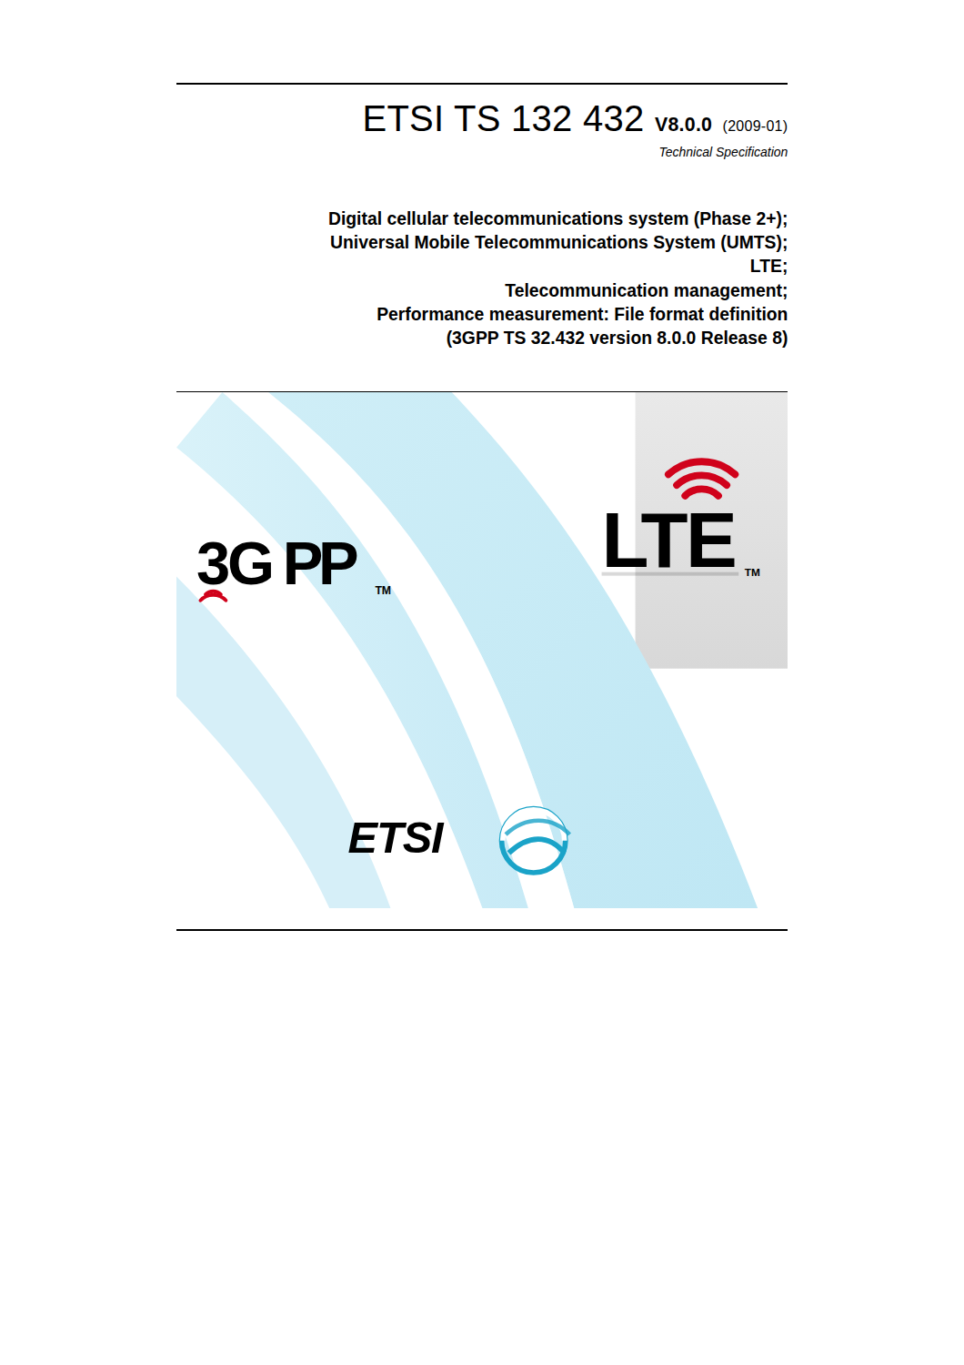ETSI TS 132 432 V8.0.0 (2009-01)
Technical Specification
Digital cellular telecommunications system (Phase 2+);
Universal Mobile Telecommunications System (UMTS);
LTE;
Telecommunication management;
Performance measurement: File format definition
(3GPP TS 32.432 version 8.0.0 Release 8)
3G PP TM
LTE TM
ETSI